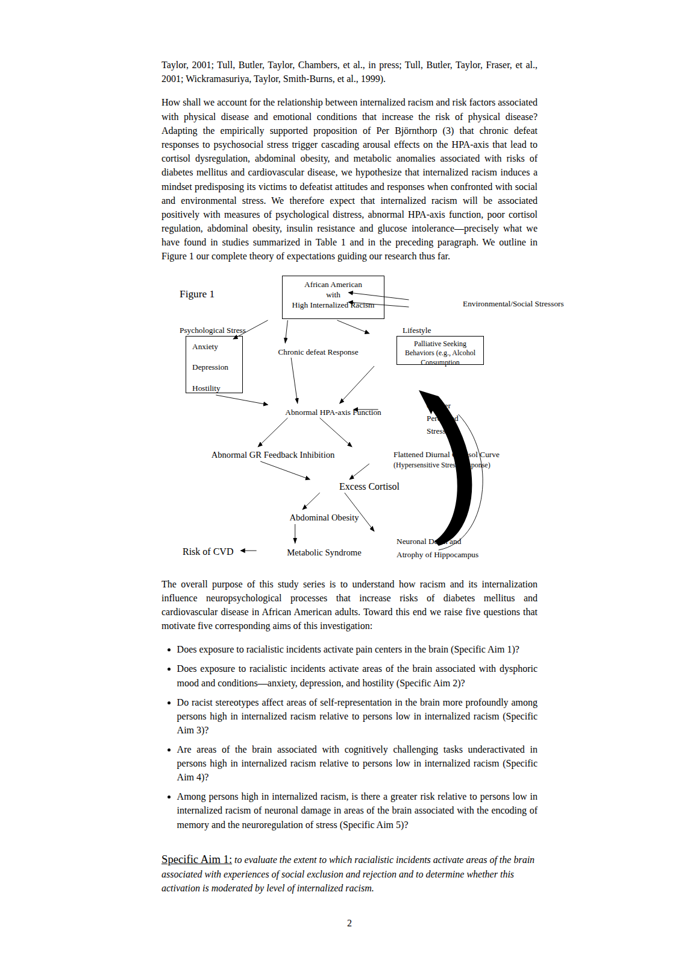Taylor, 2001; Tull, Butler, Taylor, Chambers, et al., in press; Tull, Butler, Taylor, Fraser, et al., 2001; Wickramasuriya, Taylor, Smith-Burns, et al., 1999).
How shall we account for the relationship between internalized racism and risk factors associated with physical disease and emotional conditions that increase the risk of physical disease? Adapting the empirically supported proposition of Per Björnthorp (3) that chronic defeat responses to psychosocial stress trigger cascading arousal effects on the HPA-axis that lead to cortisol dysregulation, abdominal obesity, and metabolic anomalies associated with risks of diabetes mellitus and cardiovascular disease, we hypothesize that internalized racism induces a mindset predisposing its victims to defeatist attitudes and responses when confronted with social and environmental stress. We therefore expect that internalized racism will be associated positively with measures of psychological distress, abnormal HPA-axis function, poor cortisol regulation, abdominal obesity, insulin resistance and glucose intolerance—precisely what we have found in studies summarized in Table 1 and in the preceding paragraph. We outline in Figure 1 our complete theory of expectations guiding our research thus far.
Figure 1
African American
with
High Internalized Racism
Environmental/Social Stressors
Psychological Stress
Anxiety
Depression
Hostility
Chronic defeat Response
Lifestyle
Palliative Seeking
Behaviors (e.g., Alcohol
Consumption
Abnormal HPA-axis Function
Greater
Perceived
Stress
Abnormal GR Feedback Inhibition
Flattened Diurnal Cortisol Curve
(Hypersensitive Stress Response)
Excess Cortisol
Abdominal Obesity
Neuronal Death and
Atrophy of Hippocampus
Risk of CVD
Metabolic Syndrome
The overall purpose of this study series is to understand how racism and its internalization influence neuropsychological processes that increase risks of diabetes mellitus and cardiovascular disease in African American adults. Toward this end we raise five questions that motivate five corresponding aims of this investigation:
Does exposure to racialistic incidents activate pain centers in the brain (Specific Aim 1)?
Does exposure to racialistic incidents activate areas of the brain associated with dysphoric mood and conditions—anxiety, depression, and hostility (Specific Aim 2)?
Do racist stereotypes affect areas of self-representation in the brain more profoundly among persons high in internalized racism relative to persons low in internalized racism (Specific Aim 3)?
Are areas of the brain associated with cognitively challenging tasks underactivated in persons high in internalized racism relative to persons low in internalized racism (Specific Aim 4)?
Among persons high in internalized racism, is there a greater risk relative to persons low in internalized racism of neuronal damage in areas of the brain associated with the encoding of memory and the neuroregulation of stress (Specific Aim 5)?
Specific Aim 1: to evaluate the extent to which racialistic incidents activate areas of the brain associated with experiences of social exclusion and rejection and to determine whether this activation is moderated by level of internalized racism.
2